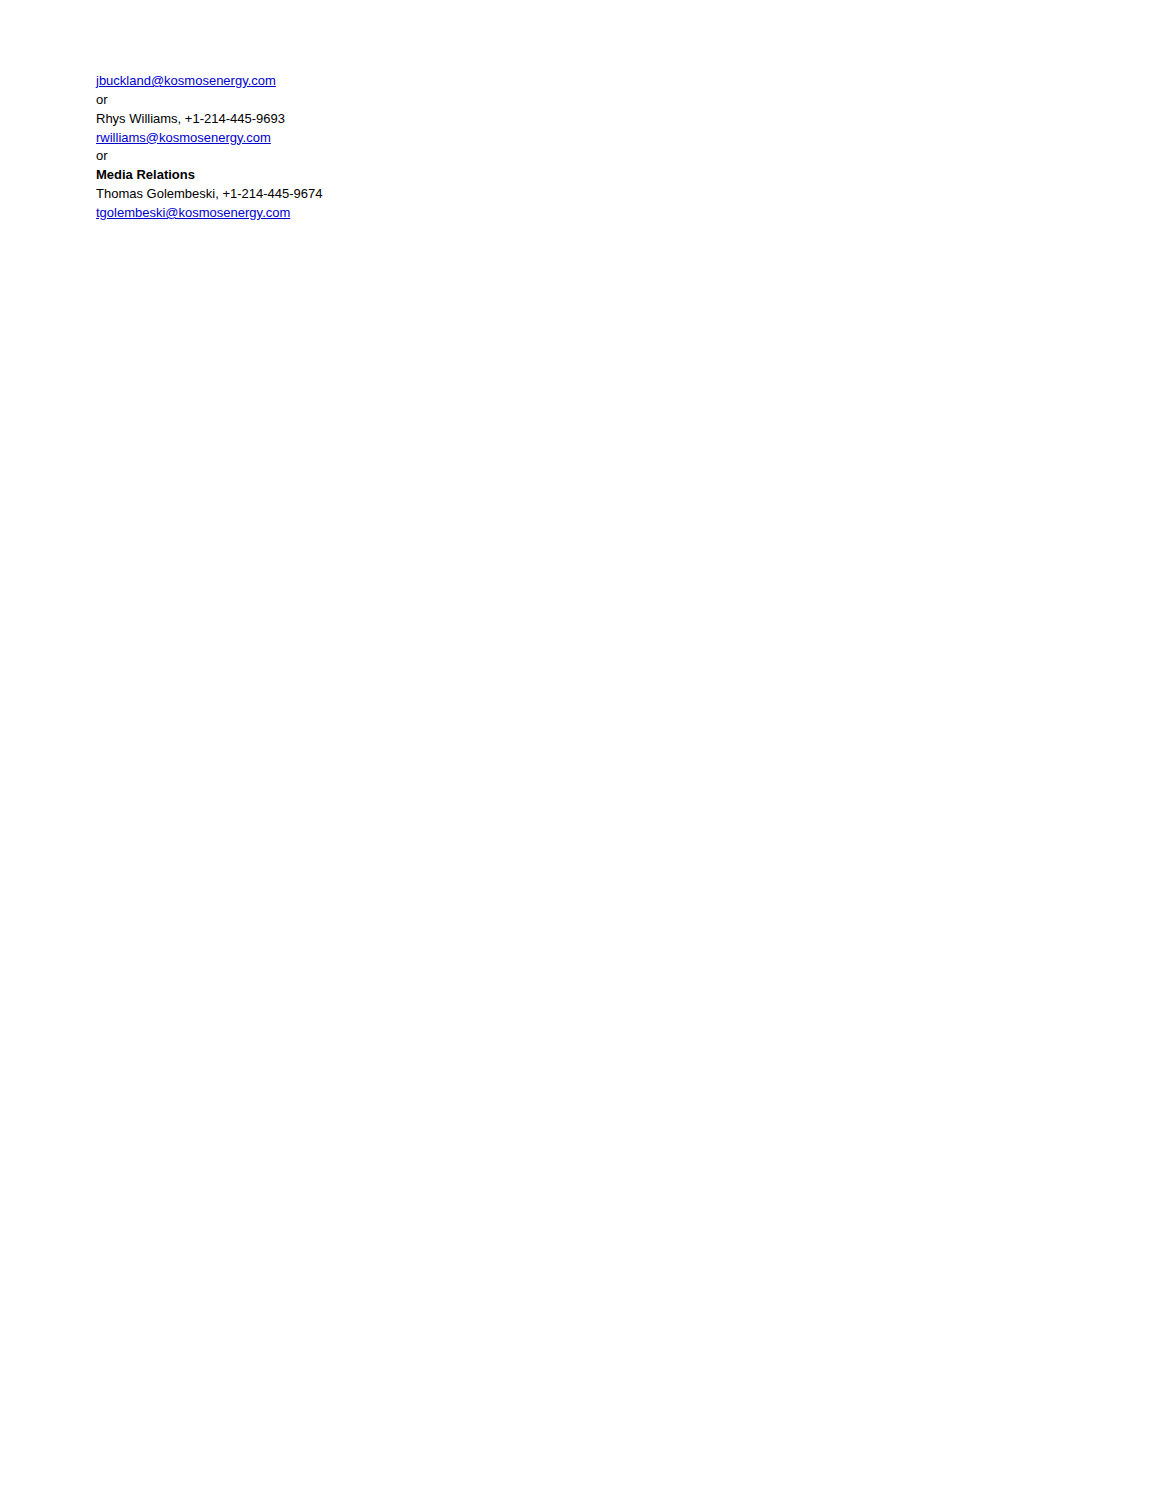jbuckland@kosmosenergy.com
or
Rhys Williams, +1-214-445-9693
rwilliams@kosmosenergy.com
or
Media Relations
Thomas Golembeski, +1-214-445-9674
tgolembeski@kosmosenergy.com